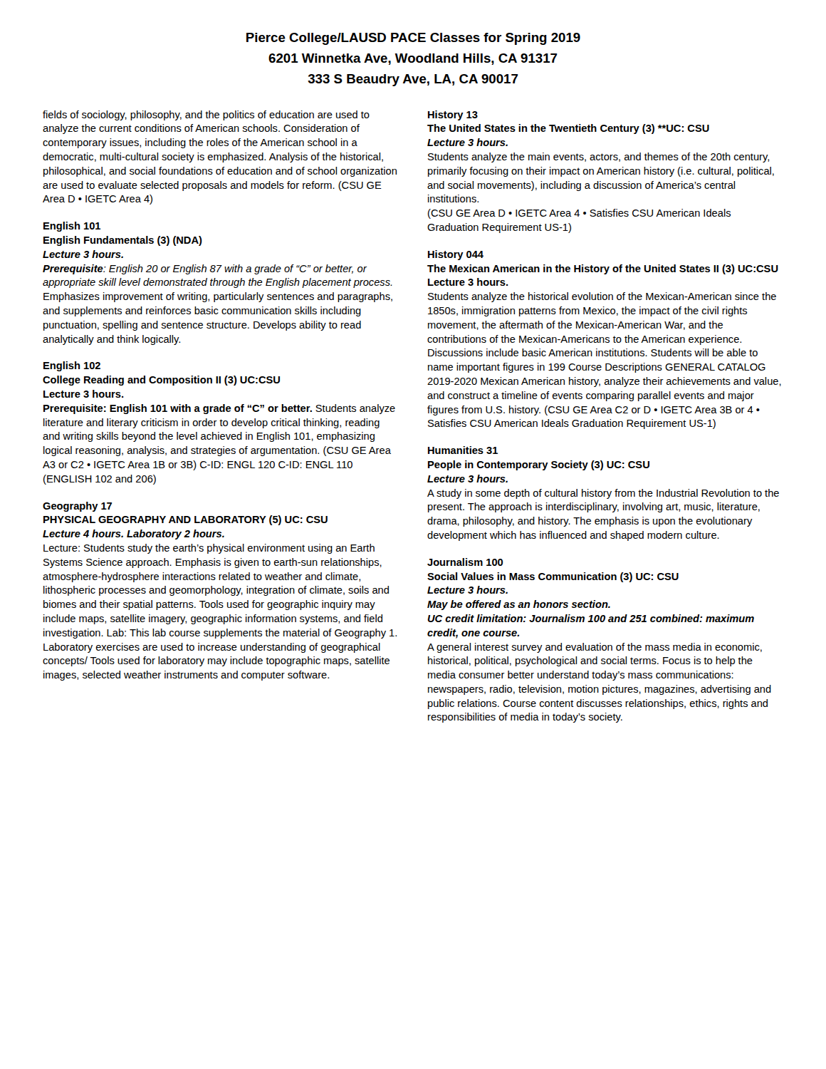Pierce College/LAUSD PACE Classes for Spring 2019
6201 Winnetka Ave, Woodland Hills, CA 91317
333 S Beaudry Ave, LA, CA 90017
fields of sociology, philosophy, and the politics of education are used to analyze the current conditions of American schools. Consideration of contemporary issues, including the roles of the American school in a democratic, multi-cultural society is emphasized. Analysis of the historical, philosophical, and social foundations of education and of school organization are used to evaluate selected proposals and models for reform. (CSU GE Area D • IGETC Area 4)
English 101
English Fundamentals (3) (NDA)
Lecture 3 hours.
Prerequisite: English 20 or English 87 with a grade of “C” or better, or appropriate skill level demonstrated through the English placement process. Emphasizes improvement of writing, particularly sentences and paragraphs, and supplements and reinforces basic communication skills including punctuation, spelling and sentence structure. Develops ability to read analytically and think logically.
English 102
College Reading and Composition II (3) UC:CSU
Lecture 3 hours.
Prerequisite: English 101 with a grade of “C” or better. Students analyze literature and literary criticism in order to develop critical thinking, reading and writing skills beyond the level achieved in English 101, emphasizing logical reasoning, analysis, and strategies of argumentation. (CSU GE Area A3 or C2 • IGETC Area 1B or 3B) C-ID: ENGL 120 C-ID: ENGL 110 (ENGLISH 102 and 206)
Geography 17
PHYSICAL GEOGRAPHY AND LABORATORY (5) UC: CSU
Lecture 4 hours. Laboratory 2 hours.
Lecture: Students study the earth’s physical environment using an Earth Systems Science approach. Emphasis is given to earth-sun relationships, atmosphere-hydrosphere interactions related to weather and climate, lithospheric processes and geomorphology, integration of climate, soils and biomes and their spatial patterns. Tools used for geographic inquiry may include maps, satellite imagery, geographic information systems, and field investigation. Lab: This lab course supplements the material of Geography 1. Laboratory exercises are used to increase understanding of geographical concepts/ Tools used for laboratory may include topographic maps, satellite images, selected weather instruments and computer software.
History 13
The United States in the Twentieth Century (3) **UC: CSU
Lecture 3 hours.
Students analyze the main events, actors, and themes of the 20th century, primarily focusing on their impact on American history (i.e. cultural, political, and social movements), including a discussion of America’s central institutions.
(CSU GE Area D • IGETC Area 4 • Satisfies CSU American Ideals Graduation Requirement US-1)
History 044
The Mexican American in the History of the United States II (3) UC:CSU
Lecture 3 hours.
Students analyze the historical evolution of the Mexican-American since the 1850s, immigration patterns from Mexico, the impact of the civil rights movement, the aftermath of the Mexican-American War, and the contributions of the Mexican-Americans to the American experience. Discussions include basic American institutions. Students will be able to name important figures in 199 Course Descriptions GENERAL CATALOG 2019-2020 Mexican American history, analyze their achievements and value, and construct a timeline of events comparing parallel events and major figures from U.S. history. (CSU GE Area C2 or D • IGETC Area 3B or 4 • Satisfies CSU American Ideals Graduation Requirement US-1)
Humanities 31
People in Contemporary Society (3) UC: CSU
Lecture 3 hours.
A study in some depth of cultural history from the Industrial Revolution to the present. The approach is interdisciplinary, involving art, music, literature, drama, philosophy, and history. The emphasis is upon the evolutionary development which has influenced and shaped modern culture.
Journalism 100
Social Values in Mass Communication (3) UC: CSU
Lecture 3 hours.
May be offered as an honors section.
UC credit limitation: Journalism 100 and 251 combined: maximum credit, one course.
A general interest survey and evaluation of the mass media in economic, historical, political, psychological and social terms. Focus is to help the media consumer better understand today’s mass communications: newspapers, radio, television, motion pictures, magazines, advertising and public relations. Course content discusses relationships, ethics, rights and responsibilities of media in today’s society.